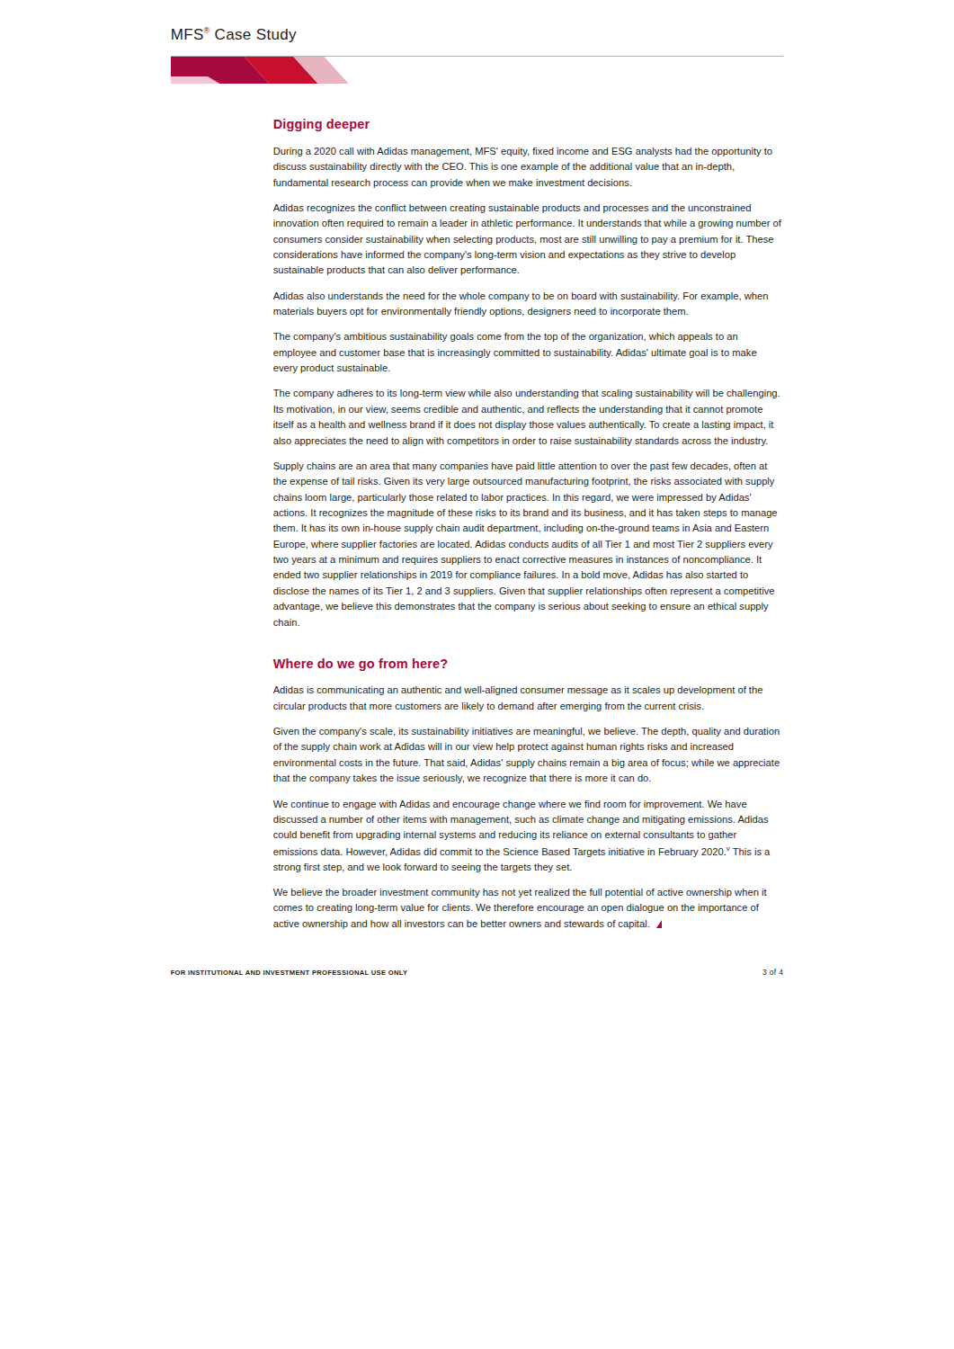MFS® Case Study
Digging deeper
During a 2020 call with Adidas management, MFS' equity, fixed income and ESG analysts had the opportunity to discuss sustainability directly with the CEO. This is one example of the additional value that an in-depth, fundamental research process can provide when we make investment decisions.
Adidas recognizes the conflict between creating sustainable products and processes and the unconstrained innovation often required to remain a leader in athletic performance. It understands that while a growing number of consumers consider sustainability when selecting products, most are still unwilling to pay a premium for it. These considerations have informed the company's long-term vision and expectations as they strive to develop sustainable products that can also deliver performance.
Adidas also understands the need for the whole company to be on board with sustainability. For example, when materials buyers opt for environmentally friendly options, designers need to incorporate them.
The company's ambitious sustainability goals come from the top of the organization, which appeals to an employee and customer base that is increasingly committed to sustainability. Adidas' ultimate goal is to make every product sustainable.
The company adheres to its long-term view while also understanding that scaling sustainability will be challenging. Its motivation, in our view, seems credible and authentic, and reflects the understanding that it cannot promote itself as a health and wellness brand if it does not display those values authentically. To create a lasting impact, it also appreciates the need to align with competitors in order to raise sustainability standards across the industry.
Supply chains are an area that many companies have paid little attention to over the past few decades, often at the expense of tail risks. Given its very large outsourced manufacturing footprint, the risks associated with supply chains loom large, particularly those related to labor practices. In this regard, we were impressed by Adidas' actions. It recognizes the magnitude of these risks to its brand and its business, and it has taken steps to manage them. It has its own in-house supply chain audit department, including on-the-ground teams in Asia and Eastern Europe, where supplier factories are located. Adidas conducts audits of all Tier 1 and most Tier 2 suppliers every two years at a minimum and requires suppliers to enact corrective measures in instances of noncompliance. It ended two supplier relationships in 2019 for compliance failures. In a bold move, Adidas has also started to disclose the names of its Tier 1, 2 and 3 suppliers. Given that supplier relationships often represent a competitive advantage, we believe this demonstrates that the company is serious about seeking to ensure an ethical supply chain.
Where do we go from here?
Adidas is communicating an authentic and well-aligned consumer message as it scales up development of the circular products that more customers are likely to demand after emerging from the current crisis.
Given the company's scale, its sustainability initiatives are meaningful, we believe. The depth, quality and duration of the supply chain work at Adidas will in our view help protect against human rights risks and increased environmental costs in the future. That said, Adidas' supply chains remain a big area of focus; while we appreciate that the company takes the issue seriously, we recognize that there is more it can do.
We continue to engage with Adidas and encourage change where we find room for improvement. We have discussed a number of other items with management, such as climate change and mitigating emissions. Adidas could benefit from upgrading internal systems and reducing its reliance on external consultants to gather emissions data. However, Adidas did commit to the Science Based Targets initiative in February 2020.v This is a strong first step, and we look forward to seeing the targets they set.
We believe the broader investment community has not yet realized the full potential of active ownership when it comes to creating long-term value for clients. We therefore encourage an open dialogue on the importance of active ownership and how all investors can be better owners and stewards of capital.
For institutional and investment professional use only
3 of 4